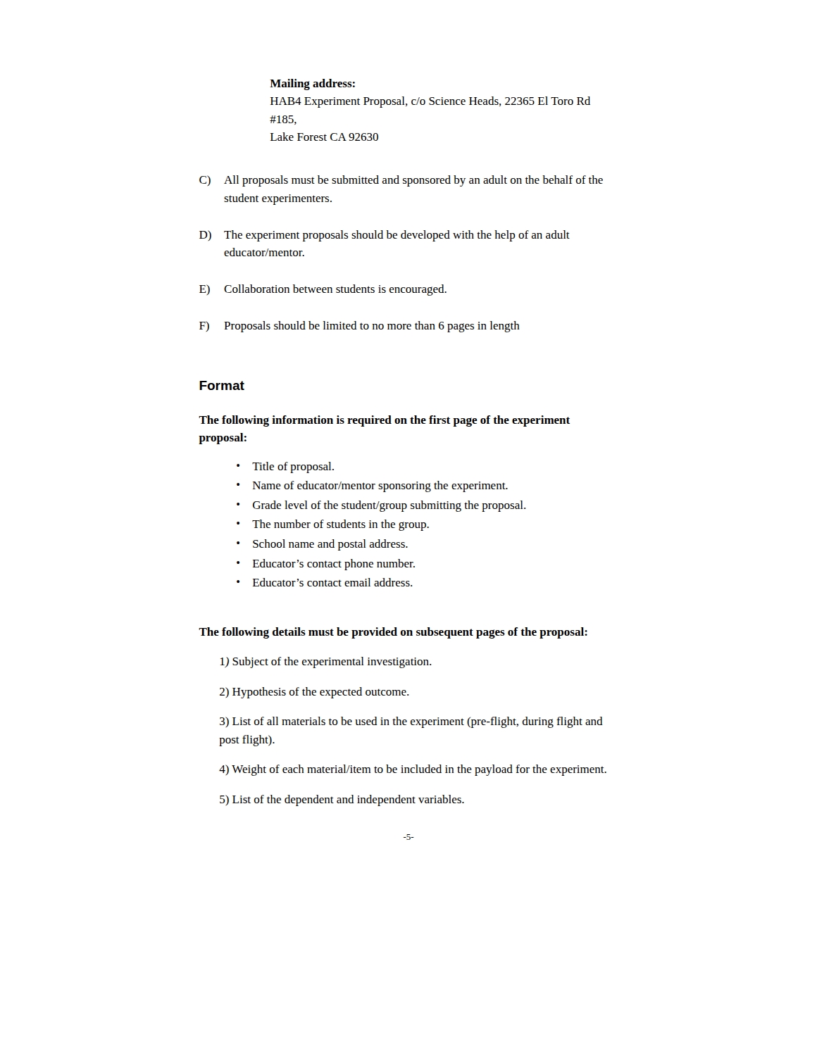Mailing address: HAB4 Experiment Proposal, c/o Science Heads, 22365 El Toro Rd #185, Lake Forest CA 92630
C) All proposals must be submitted and sponsored by an adult on the behalf of the student experimenters.
D) The experiment proposals should be developed with the help of an adult educator/mentor.
E) Collaboration between students is encouraged.
F) Proposals should be limited to no more than 6 pages in length
Format
The following information is required on the first page of the experiment proposal:
Title of proposal.
Name of educator/mentor sponsoring the experiment.
Grade level of the student/group submitting the proposal.
The number of students in the group.
School name and postal address.
Educator’s contact phone number.
Educator’s contact email address.
The following details must be provided on subsequent pages of the proposal:
1) Subject of the experimental investigation.
2) Hypothesis of the expected outcome.
3) List of all materials to be used in the experiment (pre-flight, during flight and post flight).
4) Weight of each material/item to be included in the payload for the experiment.
5) List of the dependent and independent variables.
-5-